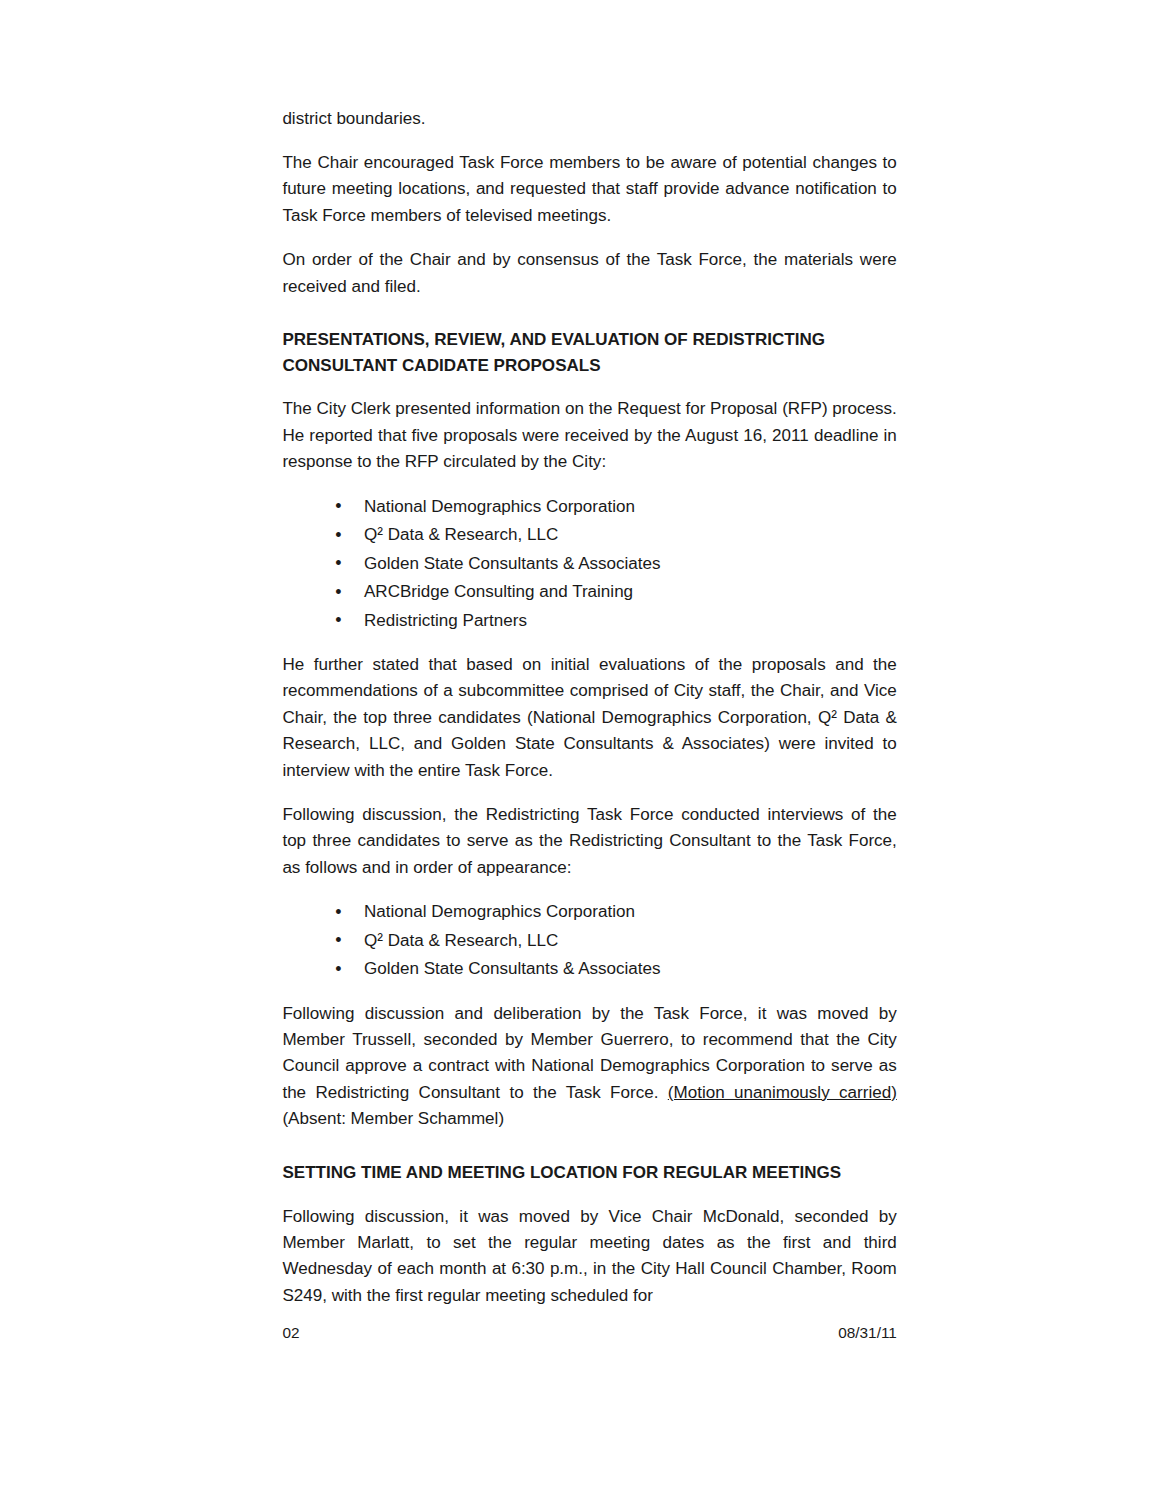district boundaries.
The Chair encouraged Task Force members to be aware of potential changes to future meeting locations, and requested that staff provide advance notification to Task Force members of televised meetings.
On order of the Chair and by consensus of the Task Force, the materials were received and filed.
PRESENTATIONS, REVIEW, AND EVALUATION OF REDISTRICTING CONSULTANT CADIDATE PROPOSALS
The City Clerk presented information on the Request for Proposal (RFP) process. He reported that five proposals were received by the August 16, 2011 deadline in response to the RFP circulated by the City:
National Demographics Corporation
Q² Data & Research, LLC
Golden State Consultants & Associates
ARCBridge Consulting and Training
Redistricting Partners
He further stated that based on initial evaluations of the proposals and the recommendations of a subcommittee comprised of City staff, the Chair, and Vice Chair, the top three candidates (National Demographics Corporation, Q² Data & Research, LLC, and Golden State Consultants & Associates) were invited to interview with the entire Task Force.
Following discussion, the Redistricting Task Force conducted interviews of the top three candidates to serve as the Redistricting Consultant to the Task Force, as follows and in order of appearance:
National Demographics Corporation
Q² Data & Research, LLC
Golden State Consultants & Associates
Following discussion and deliberation by the Task Force, it was moved by Member Trussell, seconded by Member Guerrero, to recommend that the City Council approve a contract with National Demographics Corporation to serve as the Redistricting Consultant to the Task Force. (Motion unanimously carried) (Absent: Member Schammel)
SETTING TIME AND MEETING LOCATION FOR REGULAR MEETINGS
Following discussion, it was moved by Vice Chair McDonald, seconded by Member Marlatt, to set the regular meeting dates as the first and third Wednesday of each month at 6:30 p.m., in the City Hall Council Chamber, Room S249, with the first regular meeting scheduled for
02 08/31/11